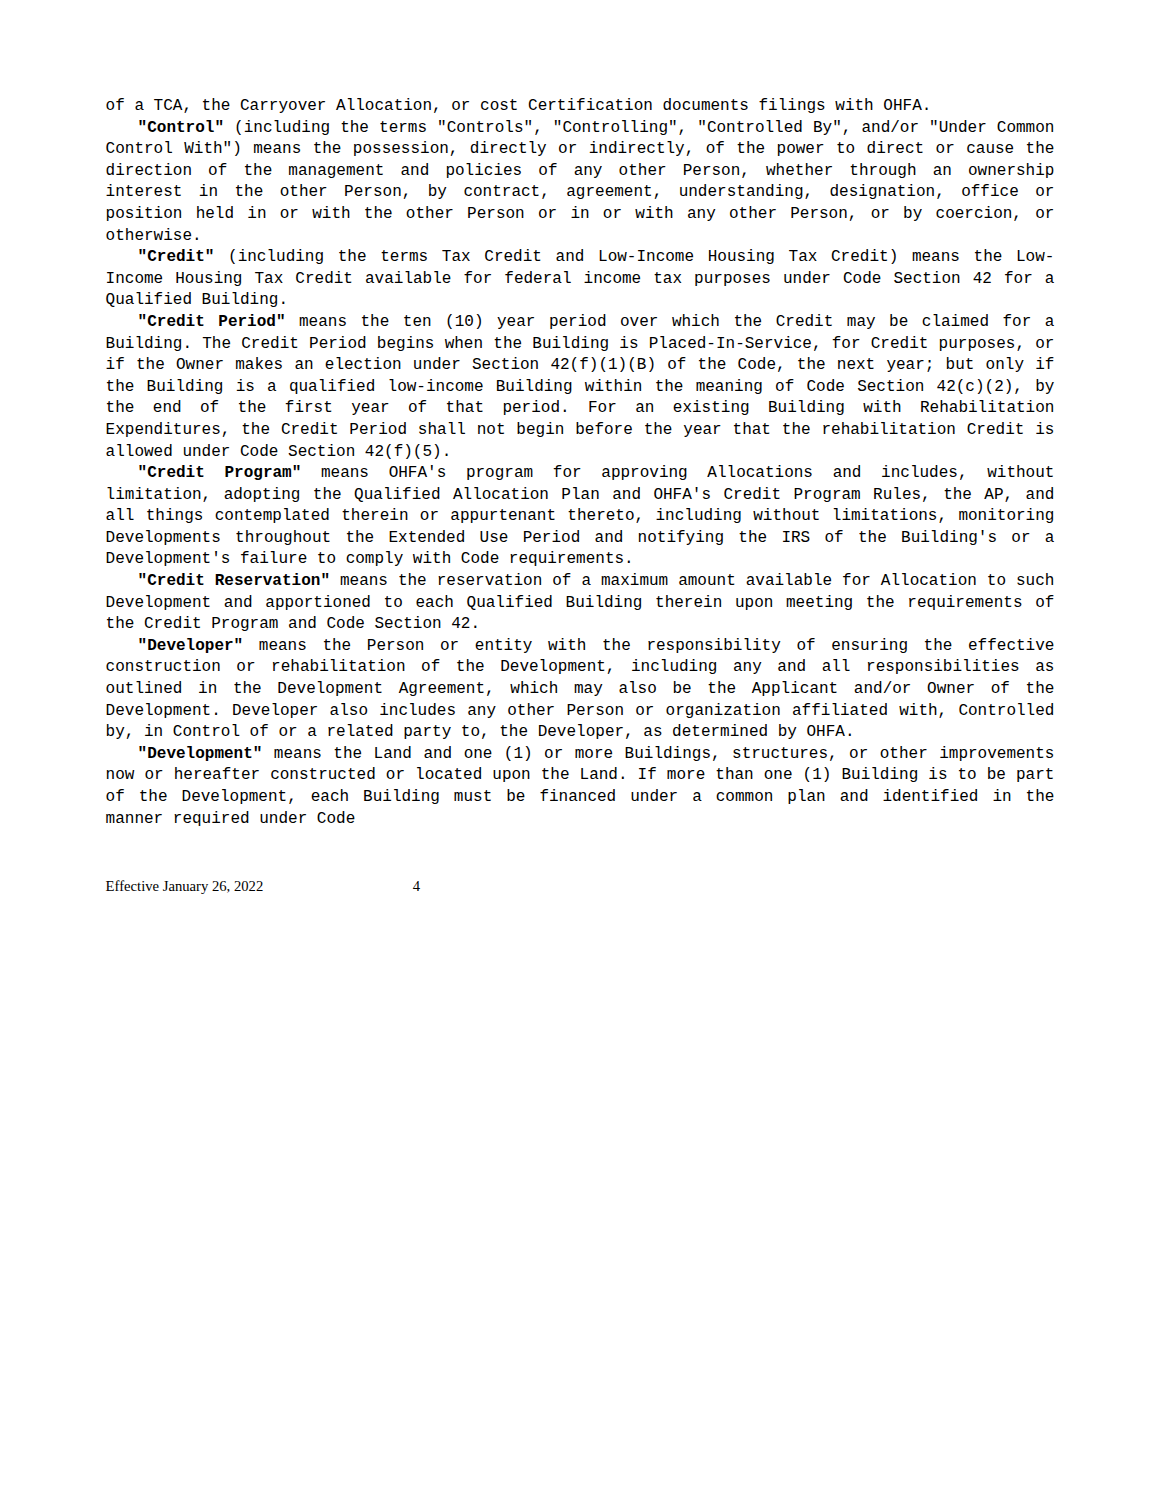of a TCA, the Carryover Allocation, or cost Certification documents filings with OHFA.
"Control" (including the terms "Controls", "Controlling", "Controlled By", and/or "Under Common Control With") means the possession, directly or indirectly, of the power to direct or cause the direction of the management and policies of any other Person, whether through an ownership interest in the other Person, by contract, agreement, understanding, designation, office or position held in or with the other Person or in or with any other Person, or by coercion, or otherwise.
"Credit" (including the terms Tax Credit and Low-Income Housing Tax Credit) means the Low-Income Housing Tax Credit available for federal income tax purposes under Code Section 42 for a Qualified Building.
"Credit Period" means the ten (10) year period over which the Credit may be claimed for a Building. The Credit Period begins when the Building is Placed-In-Service, for Credit purposes, or if the Owner makes an election under Section 42(f)(1)(B) of the Code, the next year; but only if the Building is a qualified low-income Building within the meaning of Code Section 42(c)(2), by the end of the first year of that period. For an existing Building with Rehabilitation Expenditures, the Credit Period shall not begin before the year that the rehabilitation Credit is allowed under Code Section 42(f)(5).
"Credit Program" means OHFA's program for approving Allocations and includes, without limitation, adopting the Qualified Allocation Plan and OHFA's Credit Program Rules, the AP, and all things contemplated therein or appurtenant thereto, including without limitations, monitoring Developments throughout the Extended Use Period and notifying the IRS of the Building's or a Development's failure to comply with Code requirements.
"Credit Reservation" means the reservation of a maximum amount available for Allocation to such Development and apportioned to each Qualified Building therein upon meeting the requirements of the Credit Program and Code Section 42.
"Developer" means the Person or entity with the responsibility of ensuring the effective construction or rehabilitation of the Development, including any and all responsibilities as outlined in the Development Agreement, which may also be the Applicant and/or Owner of the Development. Developer also includes any other Person or organization affiliated with, Controlled by, in Control of or a related party to, the Developer, as determined by OHFA.
"Development" means the Land and one (1) or more Buildings, structures, or other improvements now or hereafter constructed or located upon the Land. If more than one (1) Building is to be part of the Development, each Building must be financed under a common plan and identified in the manner required under Code
Effective January 26, 20224